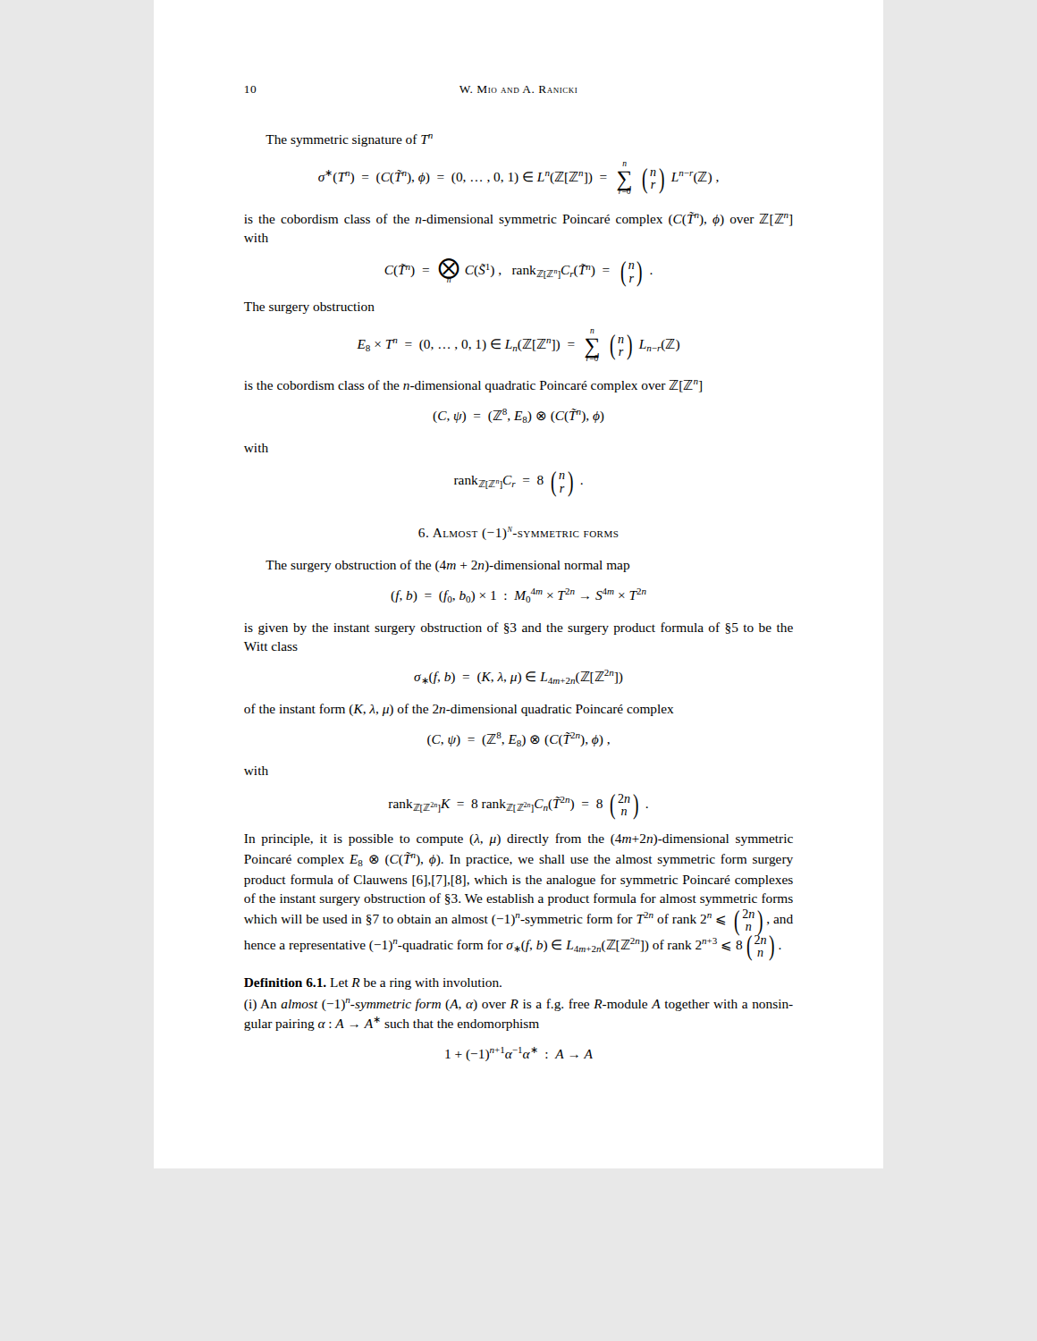10 W. Mio and A. Ranicki
The symmetric signature of Tn
σ∗(Tn) = (C(T̃n), ϕ) = (0, … , 0, 1) ∈ Ln(ℤ[ℤn]) = n∑r=0 (nr) Ln−r(ℤ) ,
is the cobordism class of the n-dimensional symmetric Poincaré complex (C(T̃n), ϕ) over ℤ[ℤn] with
C(T̃n) = ⨂n C(S̃1) , rankℤ[ℤn]Cr(T̃n) = (nr) .
The surgery obstruction
E8 × Tn = (0, … , 0, 1) ∈ Ln(ℤ[ℤn]) = n∑r=0 (nr) Ln−r(ℤ)
is the cobordism class of the n-dimensional quadratic Poincaré complex over ℤ[ℤn]
(C, ψ) = (ℤ8, E8) ⊗ (C(T̃n), ϕ)
with
rankℤ[ℤn]Cr = 8 (nr) .
6. Almost (−1)n-symmetric forms
The surgery obstruction of the (4m + 2n)-dimensional normal map
(f, b) = (f0, b0) × 1 : M04m × T2n → S4m × T2n
is given by the instant surgery obstruction of §3 and the surgery product formula of §5 to be the Witt class
σ∗(f, b) = (K, λ, μ) ∈ L4m+2n(ℤ[ℤ2n])
of the instant form (K, λ, μ) of the 2n-dimensional quadratic Poincaré complex
(C, ψ) = (ℤ8, E8) ⊗ (C(T̃2n), ϕ) ,
with
rankℤ[ℤ2n]K = 8 rankℤ[ℤ2n]Cn(T̃2n) = 8 (2n n) .
In principle, it is possible to compute (λ, μ) directly from the (4m+2n)-dimensional symmetric Poincaré complex E8 ⊗ (C(T̃n), ϕ). In practice, we shall use the almost symmetric form surgery product formula of Clauwens [6],[7],[8], which is the analogue for symmetric Poincaré complexes of the instant surgery obstruction of §3. We establish a product formula for almost symmetric forms which will be used in §7 to obtain an almost (−1)n-symmetric form for T2n of rank 2n ⩽ (2n n), and hence a representative (−1)n-quadratic form for σ∗(f, b) ∈ L4m+2n(ℤ[ℤ2n]) of rank 2n+3 ⩽ 8(2n n).
Definition 6.1. Let R be a ring with involution.
(i) An almost (−1)n-symmetric form (A, α) over R is a f.g. free R-module A together with a nonsingular pairing α : A → A∗ such that the endomorphism
1 + (−1)n+1α−1α∗ : A → A